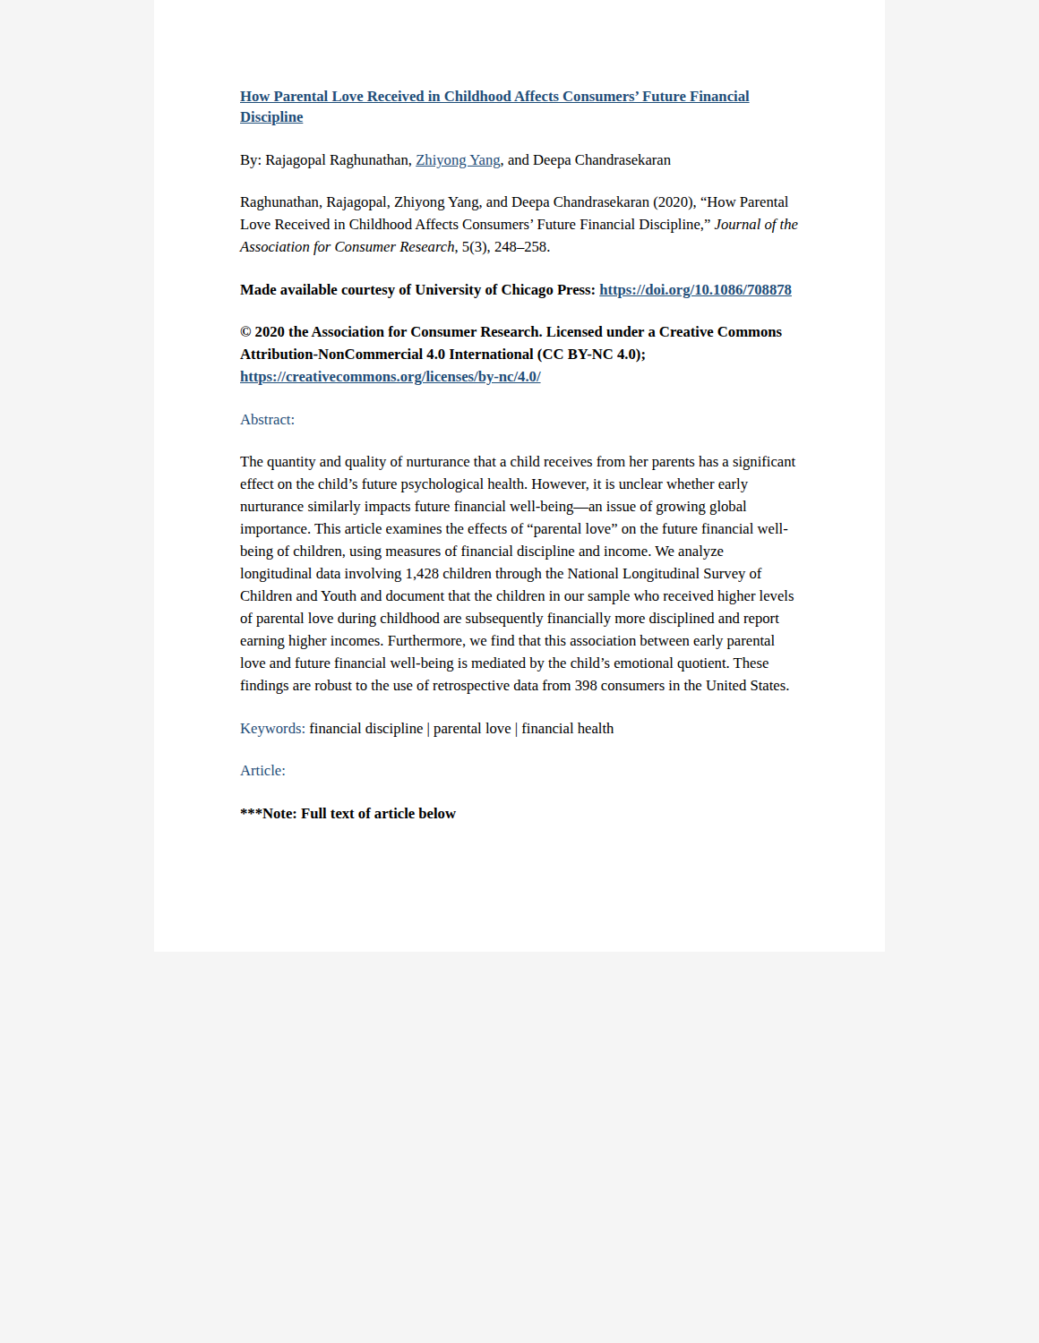How Parental Love Received in Childhood Affects Consumers’ Future Financial Discipline
By: Rajagopal Raghunathan, Zhiyong Yang, and Deepa Chandrasekaran
Raghunathan, Rajagopal, Zhiyong Yang, and Deepa Chandrasekaran (2020), “How Parental Love Received in Childhood Affects Consumers’ Future Financial Discipline,” Journal of the Association for Consumer Research, 5(3), 248–258.
Made available courtesy of University of Chicago Press: https://doi.org/10.1086/708878
© 2020 the Association for Consumer Research. Licensed under a Creative Commons Attribution-NonCommercial 4.0 International (CC BY-NC 4.0); https://creativecommons.org/licenses/by-nc/4.0/
Abstract:
The quantity and quality of nurturance that a child receives from her parents has a significant effect on the child’s future psychological health. However, it is unclear whether early nurturance similarly impacts future financial well-being—an issue of growing global importance. This article examines the effects of “parental love” on the future financial well-being of children, using measures of financial discipline and income. We analyze longitudinal data involving 1,428 children through the National Longitudinal Survey of Children and Youth and document that the children in our sample who received higher levels of parental love during childhood are subsequently financially more disciplined and report earning higher incomes. Furthermore, we find that this association between early parental love and future financial well-being is mediated by the child’s emotional quotient. These findings are robust to the use of retrospective data from 398 consumers in the United States.
Keywords: financial discipline | parental love | financial health
Article:
***Note: Full text of article below